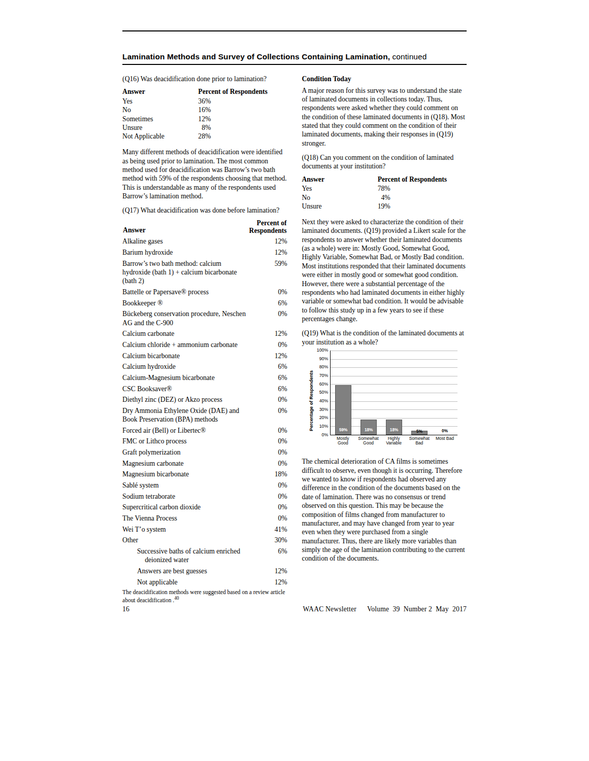Lamination Methods and Survey of Collections Containing Lamination, continued
(Q16) Was deacidification done prior to lamination?
| Answer | Percent of Respondents |
| --- | --- |
| Yes | 36% |
| No | 16% |
| Sometimes | 12% |
| Unsure | 8% |
| Not Applicable | 28% |
Many different methods of deacidification were identified as being used prior to lamination. The most common method used for deacidification was Barrow’s two bath method with 59% of the respondents choosing that method. This is understandable as many of the respondents used Barrow’s lamination method.
(Q17) What deacidification was done before lamination?
| Answer | Percent of Respondents |
| --- | --- |
| Alkaline gases | 12% |
| Barium hydroxide | 12% |
| Barrow’s two bath method: calcium hydroxide (bath 1) + calcium bicarbonate (bath 2) | 59% |
| Battelle or Papersave® process | 0% |
| Bookkeeper ® | 6% |
| Bückeberg conservation procedure, Neschen AG and the C-900 | 0% |
| Calcium carbonate | 12% |
| Calcium chloride + ammonium carbonate | 0% |
| Calcium bicarbonate | 12% |
| Calcium hydroxide | 6% |
| Calcium-Magnesium bicarbonate | 6% |
| CSC Booksaver® | 6% |
| Diethyl zinc (DEZ) or Akzo process | 0% |
| Dry Ammonia Ethylene Oxide (DAE) and Book Preservation (BPA) methods | 0% |
| Forced air (Bell) or Libertec® | 0% |
| FMC or Lithco process | 0% |
| Graft polymerization | 0% |
| Magnesium carbonate | 0% |
| Magnesium bicarbonate | 18% |
| Sablé system | 0% |
| Sodium tetraborate | 0% |
| Supercritical carbon dioxide | 0% |
| The Vienna Process | 0% |
| Wei T’o system | 41% |
| Other | 30% |
| Successive baths of calcium enriched deionized water | 6% |
| Answers are best guesses | 12% |
| Not applicable | 12% |
The deacidification methods were suggested based on a review article about deacidification .40
Condition Today
A major reason for this survey was to understand the state of laminated documents in collections today. Thus, respondents were asked whether they could comment on the condition of these laminated documents in (Q18). Most stated that they could comment on the condition of their laminated documents, making their responses in (Q19) stronger.
(Q18) Can you comment on the condition of laminated documents at your institution?
| Answer | Percent of Respondents |
| --- | --- |
| Yes | 78% |
| No | 4% |
| Unsure | 19% |
Next they were asked to characterize the condition of their laminated documents. (Q19) provided a Likert scale for the respondents to answer whether their laminated documents (as a whole) were in: Mostly Good, Somewhat Good, Highly Variable, Somewhat Bad, or Mostly Bad condition. Most institutions responded that their laminated documents were either in mostly good or somewhat good condition. However, there were a substantial percentage of the respondents who had laminated documents in either highly variable or somewhat bad condition. It would be advisable to follow this study up in a few years to see if these percentages change.
(Q19) What is the condition of the laminated documents at your institution as a whole?
Percentage of Respondents
100%
90%
80%
70%
60%
50%
40%
30%
20%
10%
0%
59%
18%
18%
5%
0%
Mostly
Good
Somewhat
Good
Highly
Variable
Somewhat
Bad
Most Bad
The chemical deterioration of CA films is sometimes difficult to observe, even though it is occurring. Therefore we wanted to know if respondents had observed any difference in the condition of the documents based on the date of lamination. There was no consensus or trend observed on this question. This may be because the composition of films changed from manufacturer to manufacturer, and may have changed from year to year even when they were purchased from a single manufacturer. Thus, there are likely more variables than simply the age of the lamination contributing to the current condition of the documents.
16
WAAC NewsletterVolume 39 Number 2 May 2017